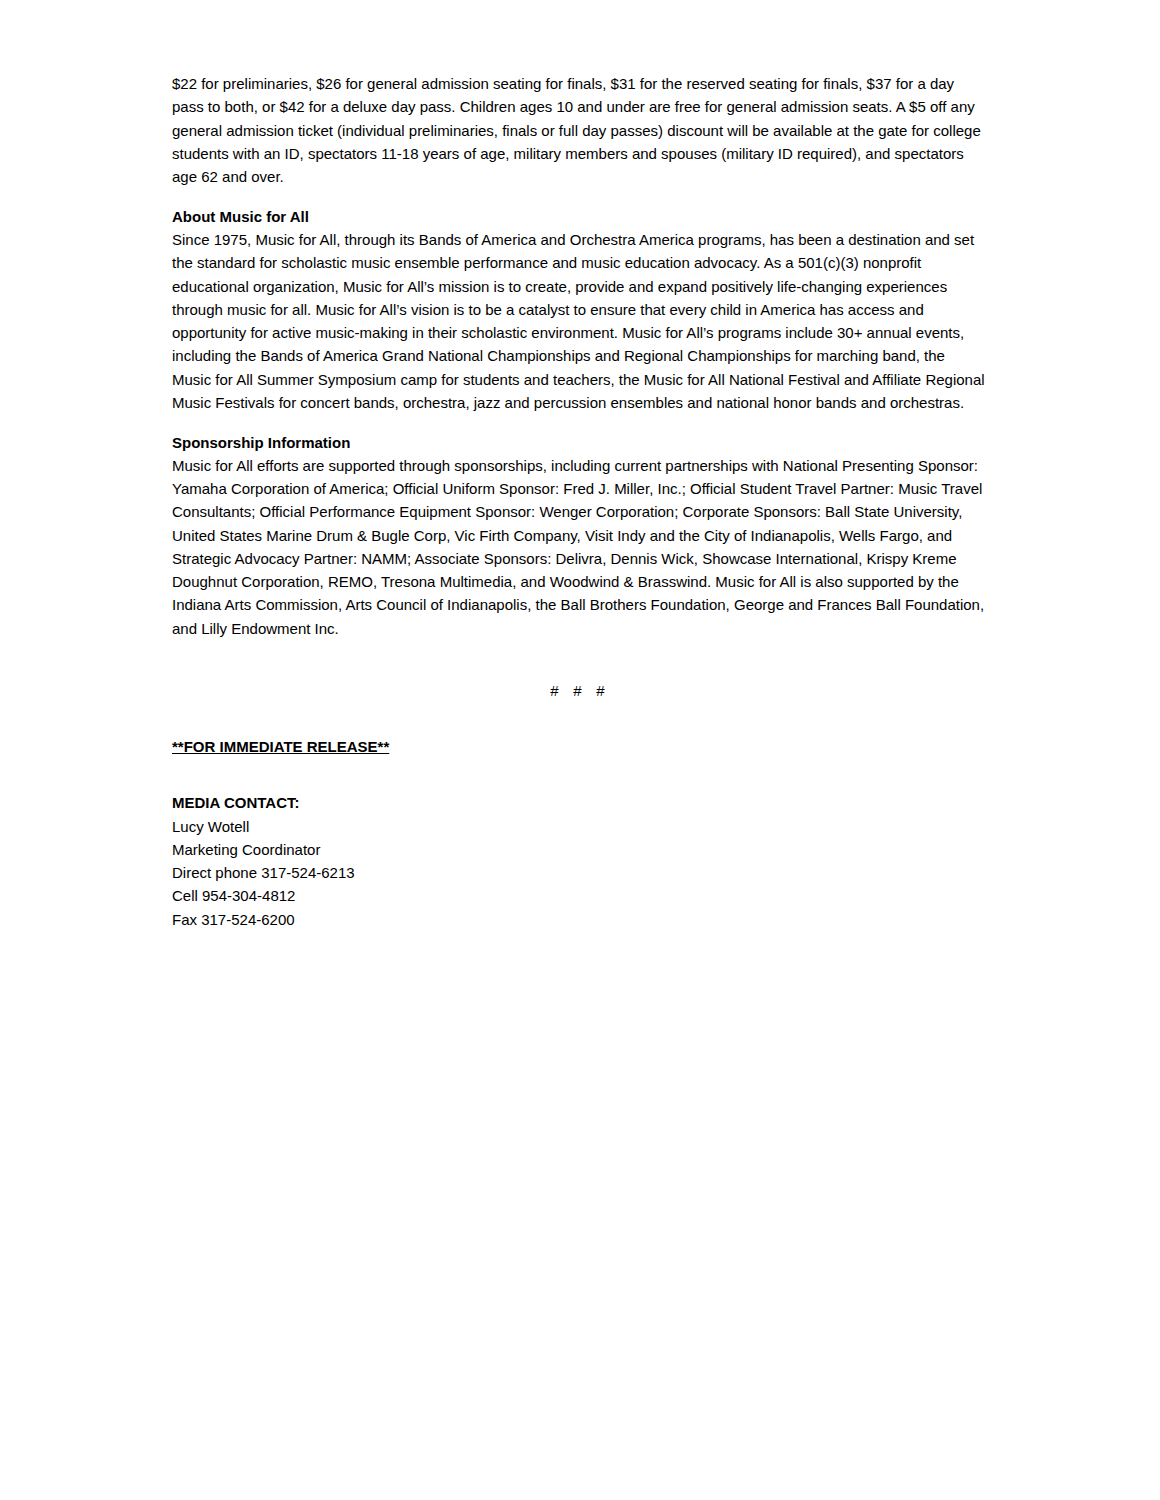$22 for preliminaries, $26 for general admission seating for finals, $31 for the reserved seating for finals, $37 for a day pass to both, or $42 for a deluxe day pass. Children ages 10 and under are free for general admission seats. A $5 off any general admission ticket (individual preliminaries, finals or full day passes) discount will be available at the gate for college students with an ID, spectators 11-18 years of age, military members and spouses (military ID required), and spectators age 62 and over.
About Music for All
Since 1975, Music for All, through its Bands of America and Orchestra America programs, has been a destination and set the standard for scholastic music ensemble performance and music education advocacy. As a 501(c)(3) nonprofit educational organization, Music for All’s mission is to create, provide and expand positively life-changing experiences through music for all. Music for All’s vision is to be a catalyst to ensure that every child in America has access and opportunity for active music-making in their scholastic environment. Music for All’s programs include 30+ annual events, including the Bands of America Grand National Championships and Regional Championships for marching band, the Music for All Summer Symposium camp for students and teachers, the Music for All National Festival and Affiliate Regional Music Festivals for concert bands, orchestra, jazz and percussion ensembles and national honor bands and orchestras.
Sponsorship Information
Music for All efforts are supported through sponsorships, including current partnerships with National Presenting Sponsor: Yamaha Corporation of America; Official Uniform Sponsor: Fred J. Miller, Inc.; Official Student Travel Partner: Music Travel Consultants; Official Performance Equipment Sponsor: Wenger Corporation; Corporate Sponsors: Ball State University, United States Marine Drum & Bugle Corp, Vic Firth Company, Visit Indy and the City of Indianapolis, Wells Fargo, and Strategic Advocacy Partner: NAMM; Associate Sponsors: Delivra, Dennis Wick, Showcase International, Krispy Kreme Doughnut Corporation, REMO, Tresona Multimedia, and Woodwind & Brasswind. Music for All is also supported by the Indiana Arts Commission, Arts Council of Indianapolis, the Ball Brothers Foundation, George and Frances Ball Foundation, and Lilly Endowment Inc.
# # #
**FOR IMMEDIATE RELEASE**
MEDIA CONTACT:
Lucy Wotell Marketing Coordinator Direct phone 317-524-6213 Cell 954-304-4812 Fax 317-524-6200